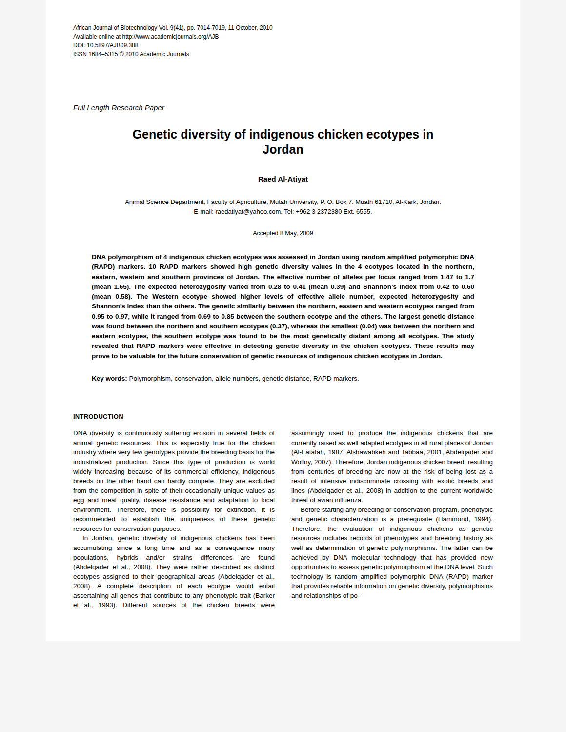African Journal of Biotechnology Vol. 9(41), pp. 7014-7019, 11 October, 2010
Available online at http://www.academicjournals.org/AJB
DOI: 10.5897/AJB09.388
ISSN 1684–5315 © 2010 Academic Journals
Full Length Research Paper
Genetic diversity of indigenous chicken ecotypes in
Jordan
Raed Al-Atiyat
Animal Science Department, Faculty of Agriculture, Mutah University, P. O. Box 7. Muath 61710, Al-Kark, Jordan.
E-mail: raedatiyat@yahoo.com. Tel: +962 3 2372380 Ext. 6555.
Accepted 8 May, 2009
DNA polymorphism of 4 indigenous chicken ecotypes was assessed in Jordan using random amplified polymorphic DNA (RAPD) markers. 10 RAPD markers showed high genetic diversity values in the 4 ecotypes located in the northern, eastern, western and southern provinces of Jordan. The effective number of alleles per locus ranged from 1.47 to 1.7 (mean 1.65). The expected heterozygosity varied from 0.28 to 0.41 (mean 0.39) and Shannon’s index from 0.42 to 0.60 (mean 0.58). The Western ecotype showed higher levels of effective allele number, expected heterozygosity and Shannon’s index than the others. The genetic similarity between the northern, eastern and western ecotypes ranged from 0.95 to 0.97, while it ranged from 0.69 to 0.85 between the southern ecotype and the others. The largest genetic distance was found between the northern and southern ecotypes (0.37), whereas the smallest (0.04) was between the northern and eastern ecotypes, the southern ecotype was found to be the most genetically distant among all ecotypes. The study revealed that RAPD markers were effective in detecting genetic diversity in the chicken ecotypes. These results may prove to be valuable for the future conservation of genetic resources of indigenous chicken ecotypes in Jordan.
Key words: Polymorphism, conservation, allele numbers, genetic distance, RAPD markers.
INTRODUCTION
DNA diversity is continuously suffering erosion in several fields of animal genetic resources. This is especially true for the chicken industry where very few genotypes provide the breeding basis for the industrialized production. Since this type of production is world widely increasing because of its commercial efficiency, indigenous breeds on the other hand can hardly compete. They are excluded from the competition in spite of their occasionally unique values as egg and meat quality, disease resistance and adaptation to local environment. Therefore, there is possibility for extinction. It is recommended to establish the uniqueness of these genetic resources for conservation purposes.
In Jordan, genetic diversity of indigenous chickens has been accumulating since a long time and as a consequence many populations, hybrids and/or strains differences are found (Abdelqader et al., 2008). They were rather described as distinct ecotypes assigned to their geographical areas (Abdelqader et al., 2008). A complete description of each ecotype would entail ascertaining all genes that contribute to any phenotypic trait (Barker et al., 1993). Different sources of the chicken breeds were assumingly used to produce the indigenous chickens that are currently raised as well adapted ecotypes in all rural places of Jordan (Al-Fatafah, 1987; Alshawabkeh and Tabbaa, 2001, Abdelqader and Wollny, 2007). Therefore, Jordan indigenous chicken breed, resulting from centuries of breeding are now at the risk of being lost as a result of intensive indiscriminate crossing with exotic breeds and lines (Abdelqader et al., 2008) in addition to the current worldwide threat of avian influenza.
Before starting any breeding or conservation program, phenotypic and genetic characterization is a prerequisite (Hammond, 1994). Therefore, the evaluation of indigenous chickens as genetic resources includes records of phenotypes and breeding history as well as determination of genetic polymorphisms. The latter can be achieved by DNA molecular technology that has provided new opportunities to assess genetic polymorphism at the DNA level. Such technology is random amplified polymorphic DNA (RAPD) marker that provides reliable information on genetic diversity, polymorphisms and relationships of po-